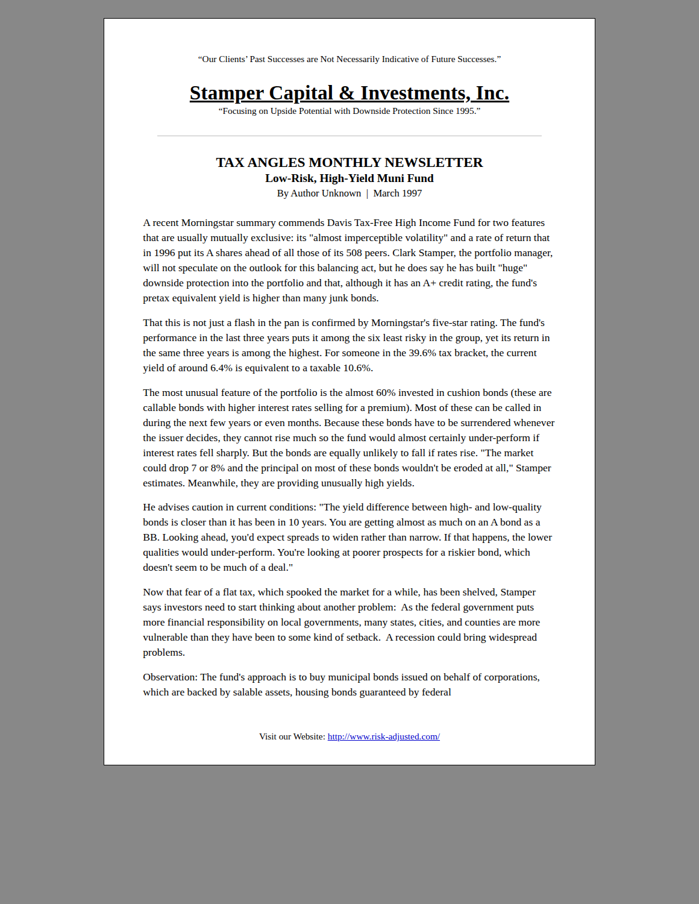“Our Clients’ Past Successes are Not Necessarily Indicative of Future Successes.”
Stamper Capital & Investments, Inc.
“Focusing on Upside Potential with Downside Protection Since 1995.”
TAX ANGLES MONTHLY NEWSLETTER
Low-Risk, High-Yield Muni Fund
By Author Unknown | March 1997
A recent Morningstar summary commends Davis Tax-Free High Income Fund for two features that are usually mutually exclusive: its "almost imperceptible volatility" and a rate of return that in 1996 put its A shares ahead of all those of its 508 peers. Clark Stamper, the portfolio manager, will not speculate on the outlook for this balancing act, but he does say he has built "huge" downside protection into the portfolio and that, although it has an A+ credit rating, the fund's pretax equivalent yield is higher than many junk bonds.
That this is not just a flash in the pan is confirmed by Morningstar's five-star rating. The fund's performance in the last three years puts it among the six least risky in the group, yet its return in the same three years is among the highest. For someone in the 39.6% tax bracket, the current yield of around 6.4% is equivalent to a taxable 10.6%.
The most unusual feature of the portfolio is the almost 60% invested in cushion bonds (these are callable bonds with higher interest rates selling for a premium). Most of these can be called in during the next few years or even months. Because these bonds have to be surrendered whenever the issuer decides, they cannot rise much so the fund would almost certainly under-perform if interest rates fell sharply. But the bonds are equally unlikely to fall if rates rise. "The market could drop 7 or 8% and the principal on most of these bonds wouldn't be eroded at all," Stamper estimates. Meanwhile, they are providing unusually high yields.
He advises caution in current conditions: "The yield difference between high- and low-quality bonds is closer than it has been in 10 years. You are getting almost as much on an A bond as a BB. Looking ahead, you'd expect spreads to widen rather than narrow. If that happens, the lower qualities would under-perform. You're looking at poorer prospects for a riskier bond, which doesn't seem to be much of a deal."
Now that fear of a flat tax, which spooked the market for a while, has been shelved, Stamper says investors need to start thinking about another problem: As the federal government puts more financial responsibility on local governments, many states, cities, and counties are more vulnerable than they have been to some kind of setback. A recession could bring widespread problems.
Observation: The fund's approach is to buy municipal bonds issued on behalf of corporations, which are backed by salable assets, housing bonds guaranteed by federal
Visit our Website: http://www.risk-adjusted.com/